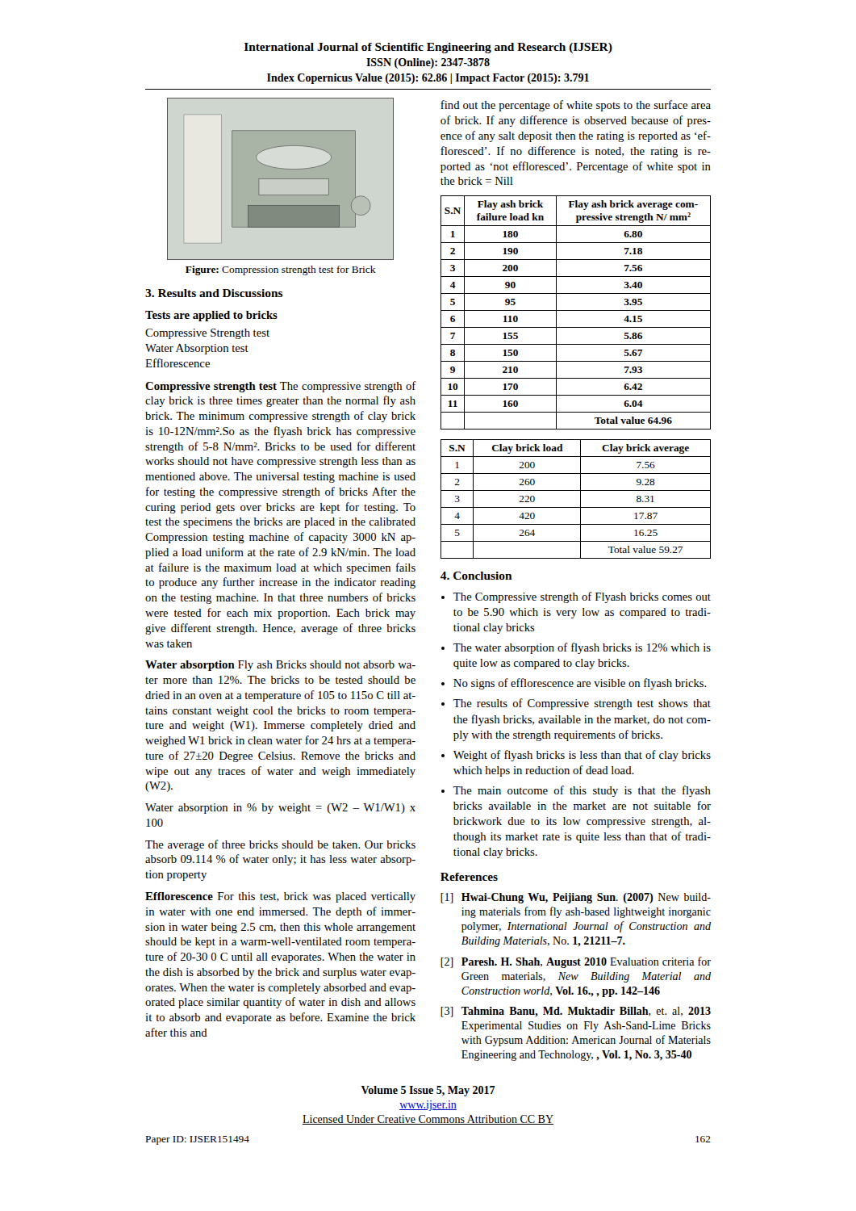International Journal of Scientific Engineering and Research (IJSER)
ISSN (Online): 2347-3878
Index Copernicus Value (2015): 62.86 | Impact Factor (2015): 3.791
Figure: Compression strength test for Brick
3. Results and Discussions
Tests are applied to bricks
Compressive Strength test
Water Absorption test
Efflorescence
Compressive strength test The compressive strength of clay brick is three times greater than the normal fly ash brick. The minimum compressive strength of clay brick is 10-12N/mm².So as the flyash brick has compressive strength of 5-8 N/mm². Bricks to be used for different works should not have compressive strength less than as mentioned above. The universal testing machine is used for testing the compressive strength of bricks After the curing period gets over bricks are kept for testing. To test the specimens the bricks are placed in the calibrated Compression testing machine of capacity 3000 kN applied a load uniform at the rate of 2.9 kN/min. The load at failure is the maximum load at which specimen fails to produce any further increase in the indicator reading on the testing machine. In that three numbers of bricks were tested for each mix proportion. Each brick may give different strength. Hence, average of three bricks was taken
Water absorption Fly ash Bricks should not absorb water more than 12%. The bricks to be tested should be dried in an oven at a temperature of 105 to 115o C till attains constant weight cool the bricks to room temperature and weight (W1). Immerse completely dried and weighed W1 brick in clean water for 24 hrs at a temperature of 27±20 Degree Celsius. Remove the bricks and wipe out any traces of water and weigh immediately (W2).
Water absorption in % by weight = (W2 – W1/W1) x 100
The average of three bricks should be taken. Our bricks absorb 09.114 % of water only; it has less water absorption property
Efflorescence For this test, brick was placed vertically in water with one end immersed. The depth of immersion in water being 2.5 cm, then this whole arrangement should be kept in a warm-well-ventilated room temperature of 20-30 0 C until all evaporates. When the water in the dish is absorbed by the brick and surplus water evaporates. When the water is completely absorbed and evaporated place similar quantity of water in dish and allows it to absorb and evaporate as before. Examine the brick after this and
find out the percentage of white spots to the surface area of brick. If any difference is observed because of presence of any salt deposit then the rating is reported as ‘effloresced’. If no difference is noted, the rating is reported as ‘not effloresced’. Percentage of white spot in the brick = Nill
| S.N | Flay ash brick failure load kn | Flay ash brick average compressive strength N/ mm² |
| --- | --- | --- |
| 1 | 180 | 6.80 |
| 2 | 190 | 7.18 |
| 3 | 200 | 7.56 |
| 4 | 90 | 3.40 |
| 5 | 95 | 3.95 |
| 6 | 110 | 4.15 |
| 7 | 155 | 5.86 |
| 8 | 150 | 5.67 |
| 9 | 210 | 7.93 |
| 10 | 170 | 6.42 |
| 11 | 160 | 6.04 |
| | | Total value 64.96 |
| S.N | Clay brick load | Clay brick average |
| --- | --- | --- |
| 1 | 200 | 7.56 |
| 2 | 260 | 9.28 |
| 3 | 220 | 8.31 |
| 4 | 420 | 17.87 |
| 5 | 264 | 16.25 |
| | | Total value 59.27 |
4. Conclusion
The Compressive strength of Flyash bricks comes out to be 5.90 which is very low as compared to traditional clay bricks
The water absorption of flyash bricks is 12% which is quite low as compared to clay bricks.
No signs of efflorescence are visible on flyash bricks.
The results of Compressive strength test shows that the flyash bricks, available in the market, do not comply with the strength requirements of bricks.
Weight of flyash bricks is less than that of clay bricks which helps in reduction of dead load.
The main outcome of this study is that the flyash bricks available in the market are not suitable for brickwork due to its low compressive strength, although its market rate is quite less than that of traditional clay bricks.
References
Hwai-Chung Wu, Peijiang Sun. (2007) New building materials from fly ash-based lightweight inorganic polymer, International Journal of Construction and Building Materials, No. 1, 21211–7.
Paresh. H. Shah, August 2010 Evaluation criteria for Green materials, New Building Material and Construction world, Vol. 16., , pp. 142–146
Tahmina Banu, Md. Muktadir Billah, et. al, 2013 Experimental Studies on Fly Ash-Sand-Lime Bricks with Gypsum Addition: American Journal of Materials Engineering and Technology, , Vol. 1, No. 3, 35-40
Volume 5 Issue 5, May 2017
www.ijser.in
Licensed Under Creative Commons Attribution CC BY
Paper ID: IJSER151494
162